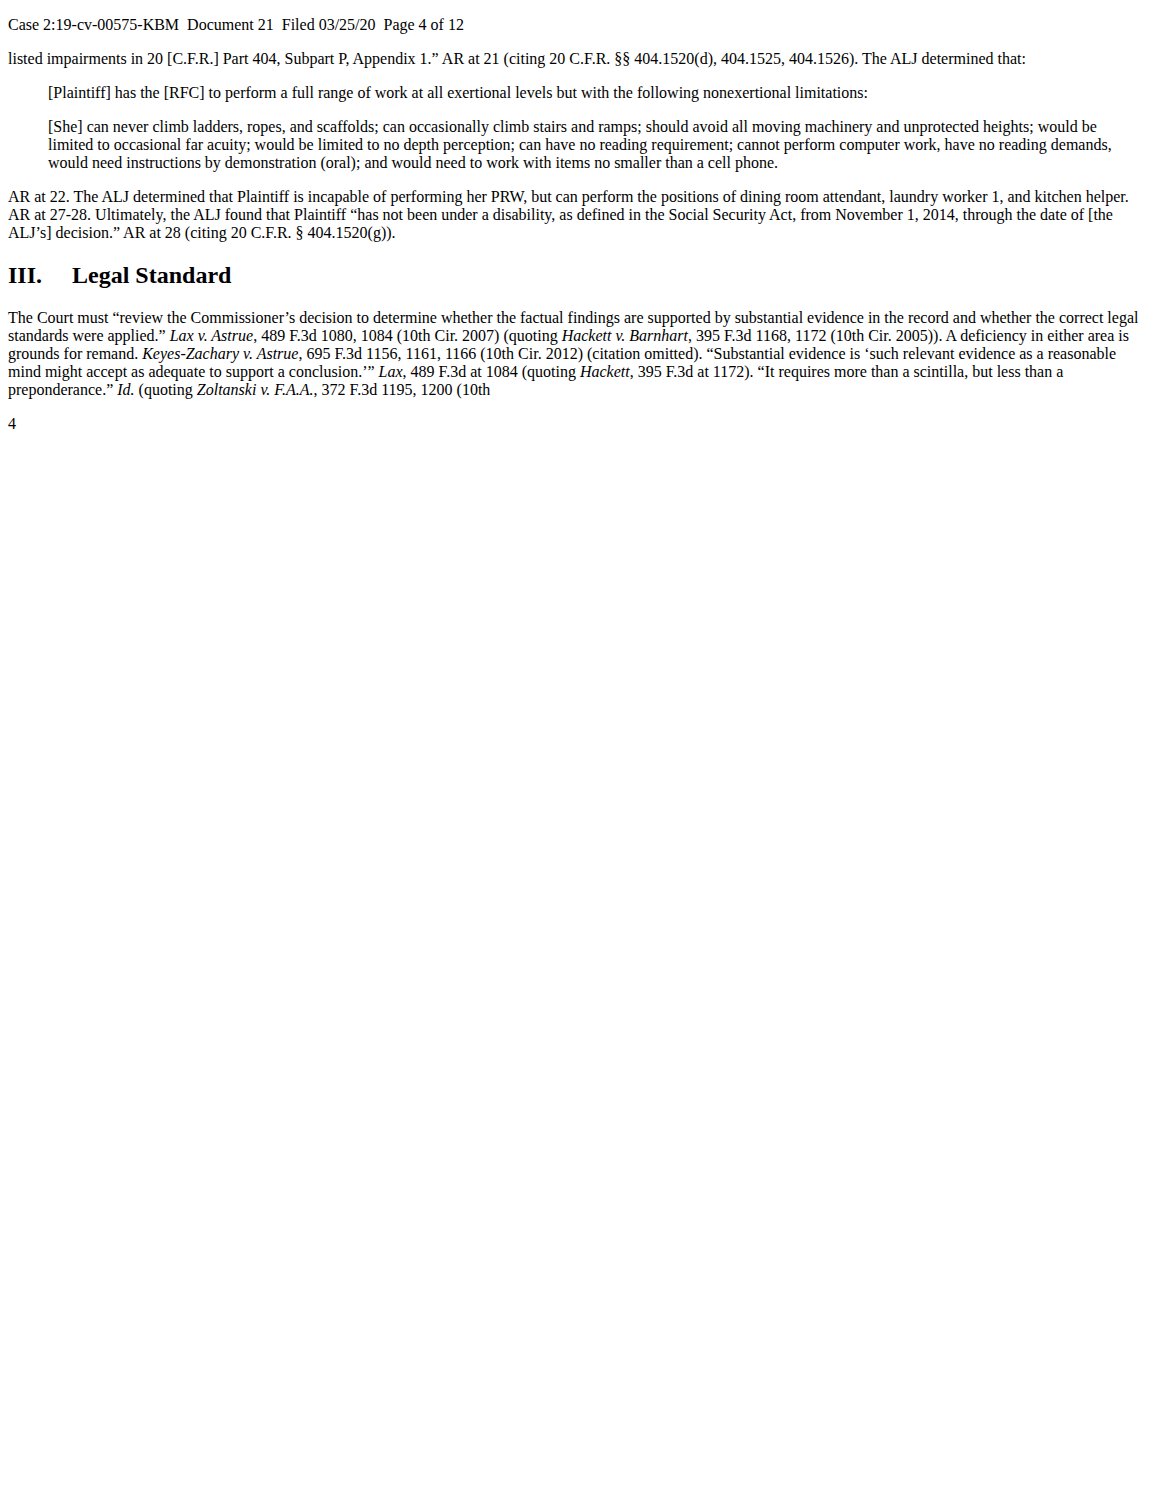Case 2:19-cv-00575-KBM Document 21 Filed 03/25/20 Page 4 of 12
listed impairments in 20 [C.F.R.] Part 404, Subpart P, Appendix 1.” AR at 21 (citing 20 C.F.R. §§ 404.1520(d), 404.1525, 404.1526). The ALJ determined that:
[Plaintiff] has the [RFC] to perform a full range of work at all exertional levels but with the following nonexertional limitations:
[She] can never climb ladders, ropes, and scaffolds; can occasionally climb stairs and ramps; should avoid all moving machinery and unprotected heights; would be limited to occasional far acuity; would be limited to no depth perception; can have no reading requirement; cannot perform computer work, have no reading demands, would need instructions by demonstration (oral); and would need to work with items no smaller than a cell phone.
AR at 22. The ALJ determined that Plaintiff is incapable of performing her PRW, but can perform the positions of dining room attendant, laundry worker 1, and kitchen helper. AR at 27-28. Ultimately, the ALJ found that Plaintiff “has not been under a disability, as defined in the Social Security Act, from November 1, 2014, through the date of [the ALJ’s] decision.” AR at 28 (citing 20 C.F.R. § 404.1520(g)).
III. Legal Standard
The Court must “review the Commissioner’s decision to determine whether the factual findings are supported by substantial evidence in the record and whether the correct legal standards were applied.” Lax v. Astrue, 489 F.3d 1080, 1084 (10th Cir. 2007) (quoting Hackett v. Barnhart, 395 F.3d 1168, 1172 (10th Cir. 2005)). A deficiency in either area is grounds for remand. Keyes-Zachary v. Astrue, 695 F.3d 1156, 1161, 1166 (10th Cir. 2012) (citation omitted). “Substantial evidence is ‘such relevant evidence as a reasonable mind might accept as adequate to support a conclusion.’” Lax, 489 F.3d at 1084 (quoting Hackett, 395 F.3d at 1172). “It requires more than a scintilla, but less than a preponderance.” Id. (quoting Zoltanski v. F.A.A., 372 F.3d 1195, 1200 (10th
4